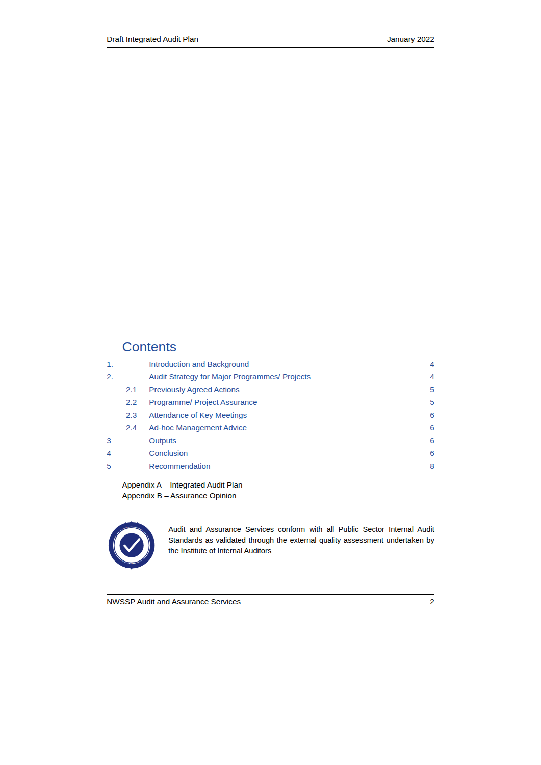Draft Integrated Audit Plan January 2022
Contents
| 1. | | Introduction and Background | 4 |
| 2. | | Audit Strategy for Major Programmes/ Projects | 4 |
| | 2.1 | Previously Agreed Actions | 5 |
| | 2.2 | Programme/ Project Assurance | 5 |
| | 2.3 | Attendance of Key Meetings | 6 |
| | 2.4 | Ad-hoc Management Advice | 6 |
| 3 | | Outputs | 6 |
| 4 | | Conclusion | 6 |
| 5 | | Recommendation | 8 |
Appendix A – Integrated Audit Plan
Appendix B – Assurance Opinion
EXTERNAL · QUALITY ASSESSMENT
Audit and Assurance Services conform with all Public Sector Internal Audit Standards as validated through the external quality assessment undertaken by the Institute of Internal Auditors
NWSSP Audit and Assurance Services 2